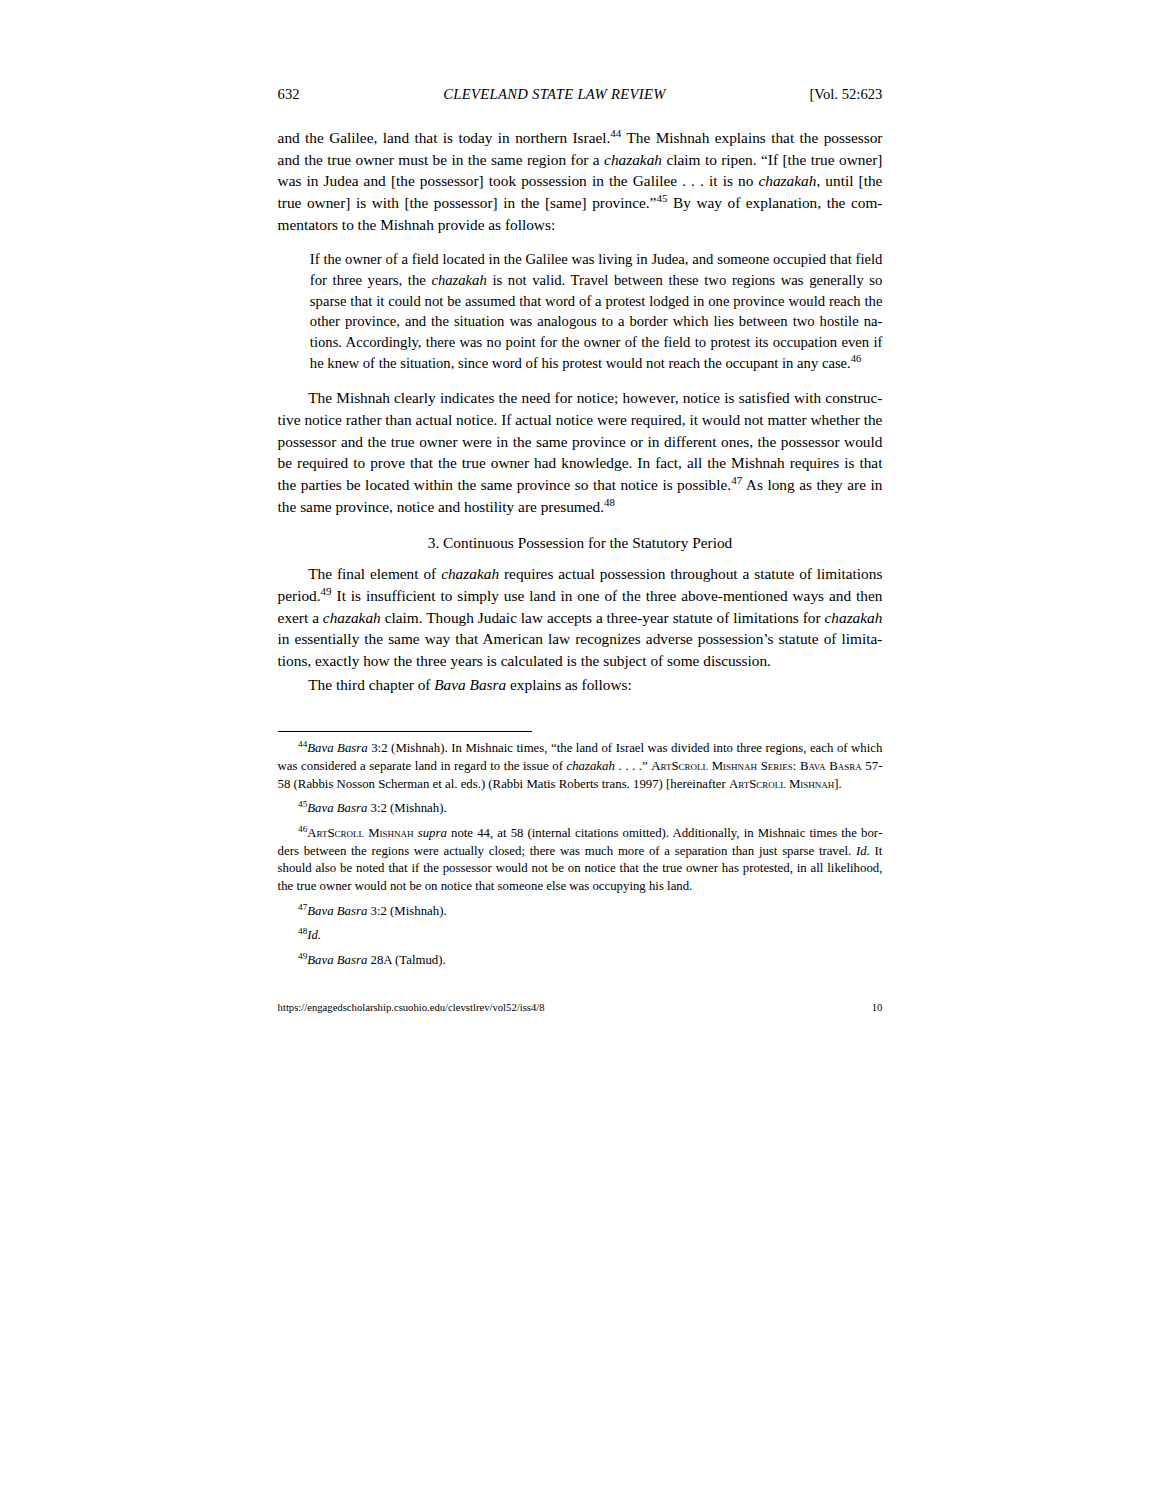632 Cleveland State Law Review [Vol. 52:623
and the Galilee, land that is today in northern Israel.44 The Mishnah explains that the possessor and the true owner must be in the same region for a chazakah claim to ripen. “If [the true owner] was in Judea and [the possessor] took possession in the Galilee . . . it is no chazakah, until [the true owner] is with [the possessor] in the [same] province.”45 By way of explanation, the commentators to the Mishnah provide as follows:
If the owner of a field located in the Galilee was living in Judea, and someone occupied that field for three years, the chazakah is not valid. Travel between these two regions was generally so sparse that it could not be assumed that word of a protest lodged in one province would reach the other province, and the situation was analogous to a border which lies between two hostile nations. Accordingly, there was no point for the owner of the field to protest its occupation even if he knew of the situation, since word of his protest would not reach the occupant in any case.46
The Mishnah clearly indicates the need for notice; however, notice is satisfied with constructive notice rather than actual notice. If actual notice were required, it would not matter whether the possessor and the true owner were in the same province or in different ones, the possessor would be required to prove that the true owner had knowledge. In fact, all the Mishnah requires is that the parties be located within the same province so that notice is possible.47 As long as they are in the same province, notice and hostility are presumed.48
3. Continuous Possession for the Statutory Period
The final element of chazakah requires actual possession throughout a statute of limitations period.49 It is insufficient to simply use land in one of the three above-mentioned ways and then exert a chazakah claim. Though Judaic law accepts a three-year statute of limitations for chazakah in essentially the same way that American law recognizes adverse possession’s statute of limitations, exactly how the three years is calculated is the subject of some discussion.
The third chapter of Bava Basra explains as follows:
44Bava Basra 3:2 (Mishnah). In Mishnaic times, “the land of Israel was divided into three regions, each of which was considered a separate land in regard to the issue of chazakah . . . .” ArtScroll Mishnah Series: Bava Basra 57-58 (Rabbis Nosson Scherman et al. eds.) (Rabbi Matis Roberts trans. 1997) [hereinafter ArtScroll Mishnah].
45Bava Basra 3:2 (Mishnah).
46ArtScroll Mishnah supra note 44, at 58 (internal citations omitted). Additionally, in Mishnaic times the borders between the regions were actually closed; there was much more of a separation than just sparse travel. Id. It should also be noted that if the possessor would not be on notice that the true owner has protested, in all likelihood, the true owner would not be on notice that someone else was occupying his land.
47Bava Basra 3:2 (Mishnah).
48Id.
49Bava Basra 28A (Talmud).
https://engagedscholarship.csuohio.edu/clevstlrev/vol52/iss4/8 10